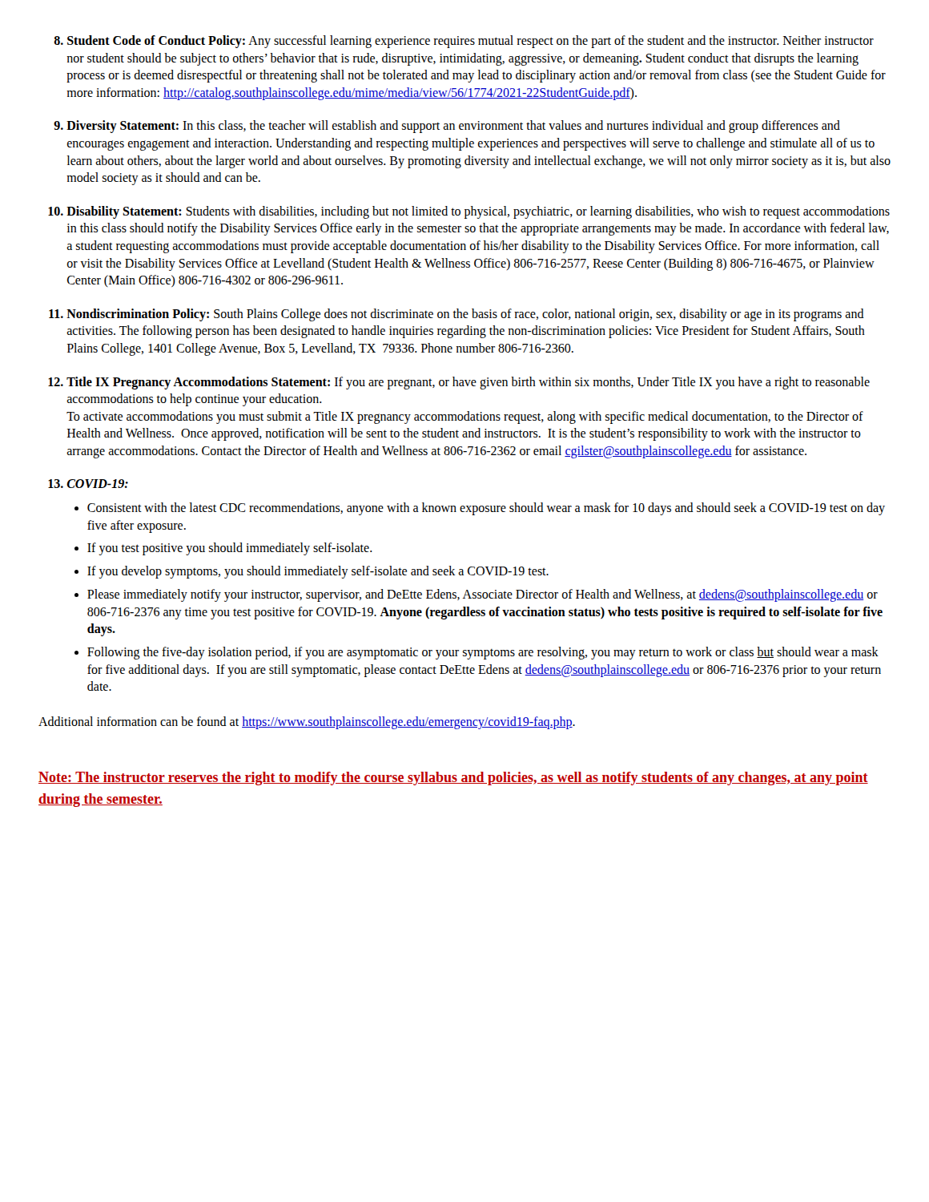Student Code of Conduct Policy: Any successful learning experience requires mutual respect on the part of the student and the instructor. Neither instructor nor student should be subject to others’ behavior that is rude, disruptive, intimidating, aggressive, or demeaning. Student conduct that disrupts the learning process or is deemed disrespectful or threatening shall not be tolerated and may lead to disciplinary action and/or removal from class (see the Student Guide for more information: http://catalog.southplainscollege.edu/mime/media/view/56/1774/2021-22StudentGuide.pdf).
Diversity Statement: In this class, the teacher will establish and support an environment that values and nurtures individual and group differences and encourages engagement and interaction. Understanding and respecting multiple experiences and perspectives will serve to challenge and stimulate all of us to learn about others, about the larger world and about ourselves. By promoting diversity and intellectual exchange, we will not only mirror society as it is, but also model society as it should and can be.
Disability Statement: Students with disabilities, including but not limited to physical, psychiatric, or learning disabilities, who wish to request accommodations in this class should notify the Disability Services Office early in the semester so that the appropriate arrangements may be made. In accordance with federal law, a student requesting accommodations must provide acceptable documentation of his/her disability to the Disability Services Office. For more information, call or visit the Disability Services Office at Levelland (Student Health & Wellness Office) 806-716-2577, Reese Center (Building 8) 806-716-4675, or Plainview Center (Main Office) 806-716-4302 or 806-296-9611.
Nondiscrimination Policy: South Plains College does not discriminate on the basis of race, color, national origin, sex, disability or age in its programs and activities. The following person has been designated to handle inquiries regarding the non-discrimination policies: Vice President for Student Affairs, South Plains College, 1401 College Avenue, Box 5, Levelland, TX 79336. Phone number 806-716-2360.
Title IX Pregnancy Accommodations Statement: If you are pregnant, or have given birth within six months, Under Title IX you have a right to reasonable accommodations to help continue your education.
To activate accommodations you must submit a Title IX pregnancy accommodations request, along with specific medical documentation, to the Director of Health and Wellness. Once approved, notification will be sent to the student and instructors. It is the student’s responsibility to work with the instructor to arrange accommodations. Contact the Director of Health and Wellness at 806-716-2362 or email cgilster@southplainscollege.edu for assistance.
COVID-19:
Consistent with the latest CDC recommendations, anyone with a known exposure should wear a mask for 10 days and should seek a COVID-19 test on day five after exposure.
If you test positive you should immediately self-isolate.
If you develop symptoms, you should immediately self-isolate and seek a COVID-19 test.
Please immediately notify your instructor, supervisor, and DeEtte Edens, Associate Director of Health and Wellness, at dedens@southplainscollege.edu or 806-716-2376 any time you test positive for COVID-19. Anyone (regardless of vaccination status) who tests positive is required to self-isolate for five days.
Following the five-day isolation period, if you are asymptomatic or your symptoms are resolving, you may return to work or class but should wear a mask for five additional days. If you are still symptomatic, please contact DeEtte Edens at dedens@southplainscollege.edu or 806-716-2376 prior to your return date.
Additional information can be found at https://www.southplainscollege.edu/emergency/covid19-faq.php.
Note: The instructor reserves the right to modify the course syllabus and policies, as well as notify students of any changes, at any point during the semester.